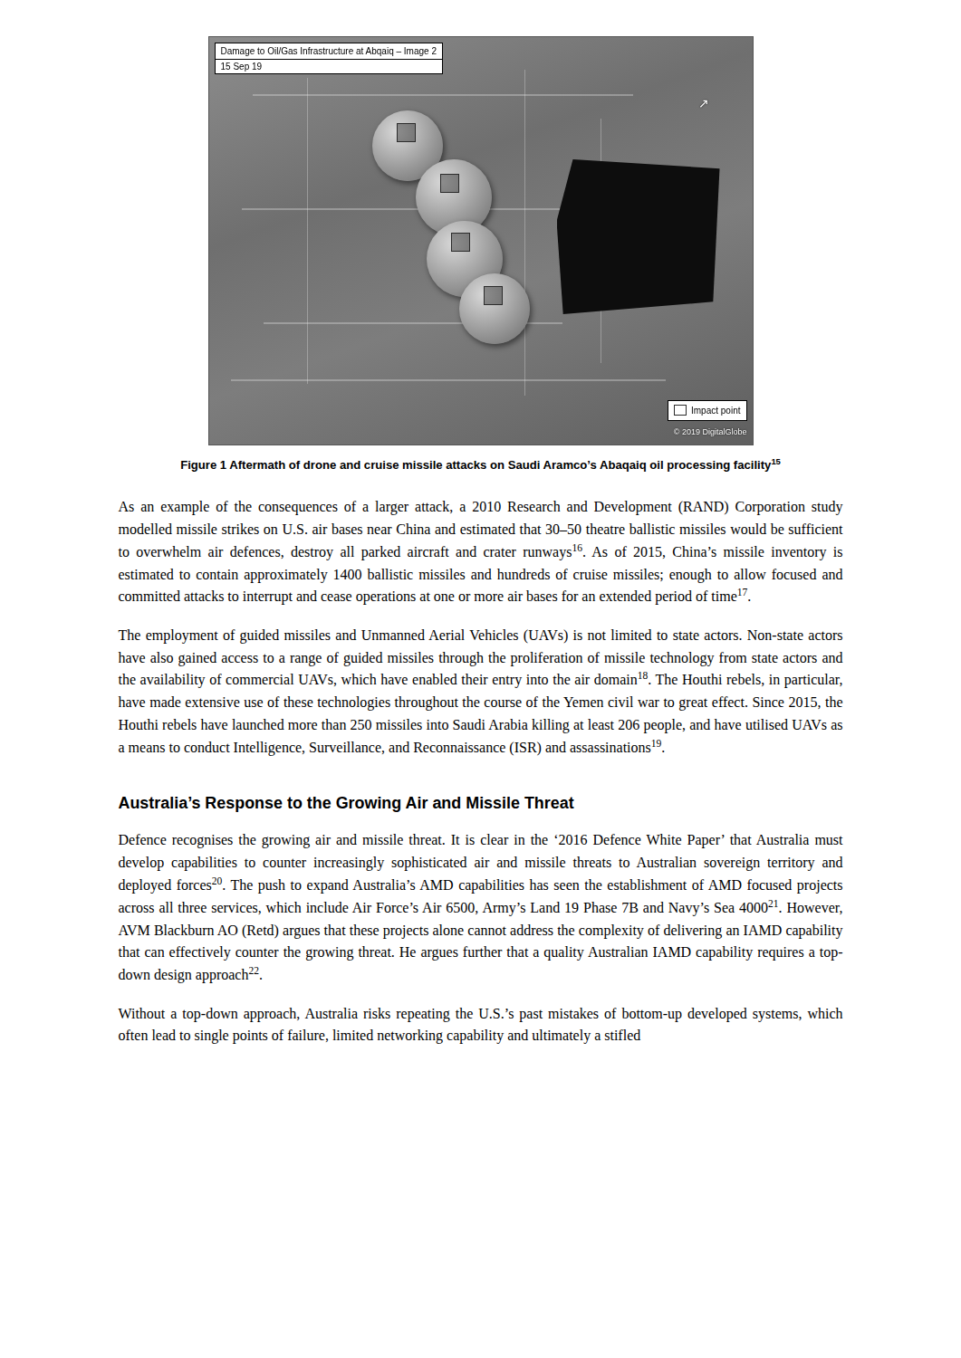↗
Damage to Oil/Gas Infrastructure at Abqaiq – Image 2 15 Sep 19
Impact point
© 2019 DigitalGlobe
Figure 1 Aftermath of drone and cruise missile attacks on Saudi Aramco’s Abaqaiq oil processing facility15
As an example of the consequences of a larger attack, a 2010 Research and Development (RAND) Corporation study modelled missile strikes on U.S. air bases near China and estimated that 30–50 theatre ballistic missiles would be sufficient to overwhelm air defences, destroy all parked aircraft and crater runways16. As of 2015, China’s missile inventory is estimated to contain approximately 1400 ballistic missiles and hundreds of cruise missiles; enough to allow focused and committed attacks to interrupt and cease operations at one or more air bases for an extended period of time17.
The employment of guided missiles and Unmanned Aerial Vehicles (UAVs) is not limited to state actors. Non-state actors have also gained access to a range of guided missiles through the proliferation of missile technology from state actors and the availability of commercial UAVs, which have enabled their entry into the air domain18. The Houthi rebels, in particular, have made extensive use of these technologies throughout the course of the Yemen civil war to great effect. Since 2015, the Houthi rebels have launched more than 250 missiles into Saudi Arabia killing at least 206 people, and have utilised UAVs as a means to conduct Intelligence, Surveillance, and Reconnaissance (ISR) and assassinations19.
Australia’s Response to the Growing Air and Missile Threat
Defence recognises the growing air and missile threat. It is clear in the ‘2016 Defence White Paper’ that Australia must develop capabilities to counter increasingly sophisticated air and missile threats to Australian sovereign territory and deployed forces20. The push to expand Australia’s AMD capabilities has seen the establishment of AMD focused projects across all three services, which include Air Force’s Air 6500, Army’s Land 19 Phase 7B and Navy’s Sea 400021. However, AVM Blackburn AO (Retd) argues that these projects alone cannot address the complexity of delivering an IAMD capability that can effectively counter the growing threat. He argues further that a quality Australian IAMD capability requires a top-down design approach22.
Without a top-down approach, Australia risks repeating the U.S.’s past mistakes of bottom-up developed systems, which often lead to single points of failure, limited networking capability and ultimately a stifled